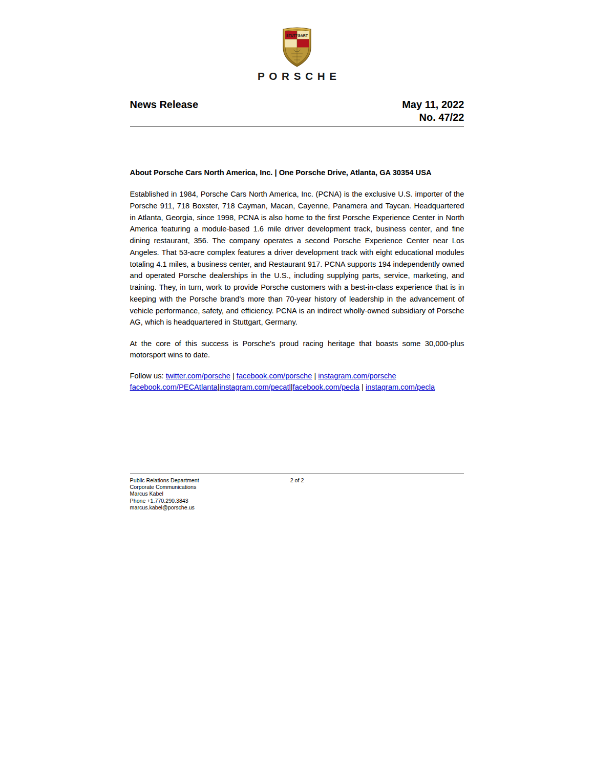STUTTGART
PORSCHE
News Release
May 11, 2022
No. 47/22
About Porsche Cars North America, Inc. | One Porsche Drive, Atlanta, GA 30354 USA
Established in 1984, Porsche Cars North America, Inc. (PCNA) is the exclusive U.S. importer of the Porsche 911, 718 Boxster, 718 Cayman, Macan, Cayenne, Panamera and Taycan. Headquartered in Atlanta, Georgia, since 1998, PCNA is also home to the first Porsche Experience Center in North America featuring a module-based 1.6 mile driver development track, business center, and fine dining restaurant, 356. The company operates a second Porsche Experience Center near Los Angeles. That 53-acre complex features a driver development track with eight educational modules totaling 4.1 miles, a business center, and Restaurant 917. PCNA supports 194 independently owned and operated Porsche dealerships in the U.S., including supplying parts, service, marketing, and training. They, in turn, work to provide Porsche customers with a best-in-class experience that is in keeping with the Porsche brand's more than 70-year history of leadership in the advancement of vehicle performance, safety, and efficiency. PCNA is an indirect wholly-owned subsidiary of Porsche AG, which is headquartered in Stuttgart, Germany.
At the core of this success is Porsche's proud racing heritage that boasts some 30,000-plus motorsport wins to date.
Follow us: twitter.com/porsche | facebook.com/porsche | instagram.com/porsche
facebook.com/PECAtlanta|instagram.com/pecatl|facebook.com/pecla | instagram.com/pecla
2 of 2
Public Relations Department
Corporate Communications
Marcus Kabel
Phone +1.770.290.3843
marcus.kabel@porsche.us